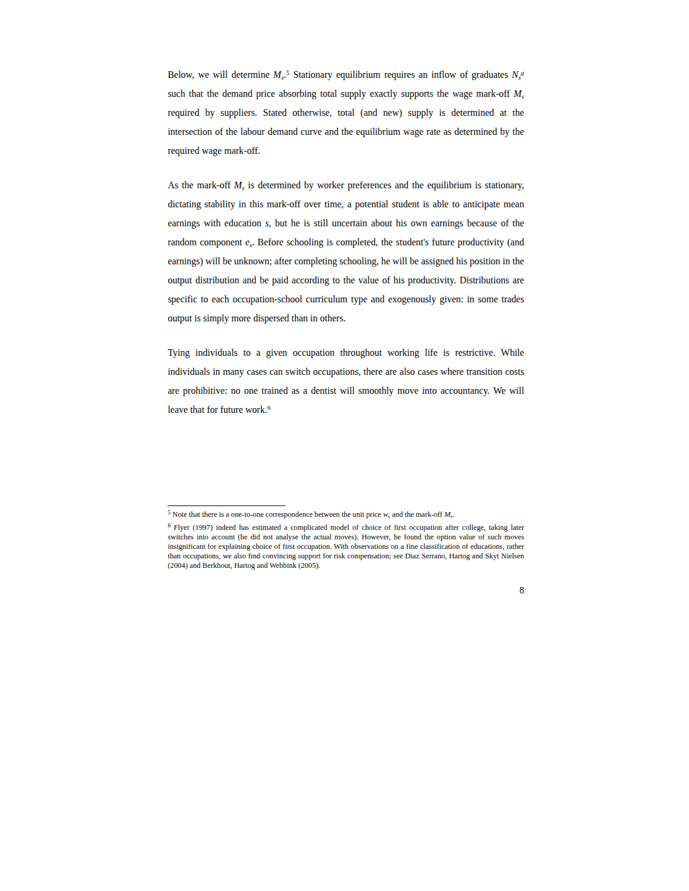Below, we will determine Ms.5 Stationary equilibrium requires an inflow of graduates Nsg such that the demand price absorbing total supply exactly supports the wage mark-off Ms required by suppliers. Stated otherwise, total (and new) supply is determined at the intersection of the labour demand curve and the equilibrium wage rate as determined by the required wage mark-off.
As the mark-off Ms is determined by worker preferences and the equilibrium is stationary, dictating stability in this mark-off over time, a potential student is able to anticipate mean earnings with education s, but he is still uncertain about his own earnings because of the random component es. Before schooling is completed, the student's future productivity (and earnings) will be unknown; after completing schooling, he will be assigned his position in the output distribution and be paid according to the value of his productivity. Distributions are specific to each occupation-school curriculum type and exogenously given: in some trades output is simply more dispersed than in others.
Tying individuals to a given occupation throughout working life is restrictive. While individuals in many cases can switch occupations, there are also cases where transition costs are prohibitive: no one trained as a dentist will smoothly move into accountancy. We will leave that for future work.6
5 Note that there is a one-to-one correspondence between the unit price ws and the mark-off Ms.
6 Flyer (1997) indeed has estimated a complicated model of choice of first occupation after college, taking later switches into account (he did not analyse the actual moves). However, he found the option value of such moves insignificant for explaining choice of first occupation. With observations on a fine classification of educations, rather than occupations, we also find convincing support for risk compensation; see Diaz Serrano, Hartog and Skyt Nielsen (2004) and Berkhout, Hartog and Webbink (2005).
8